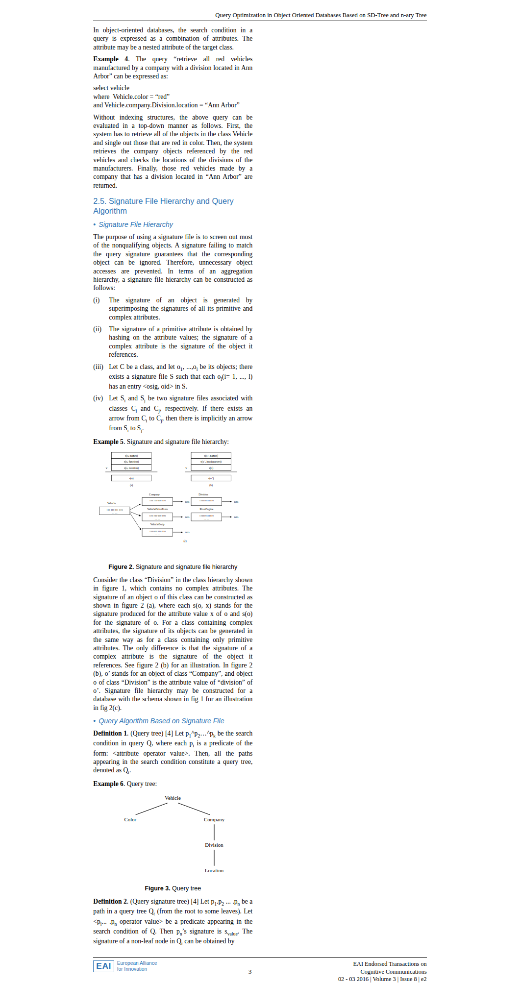Query Optimization in Object Oriented Databases Based on SD-Tree and n-ary Tree
In object-oriented databases, the search condition in a query is expressed as a combination of attributes. The attribute may be a nested attribute of the target class.
Example 4. The query “retrieve all red vehicles manufactured by a company with a division located in Ann Arbor” can be expressed as:
select vehicle where Vehicle.color = “red” and Vehicle.company.Division.location = “Ann Arbor”
Without indexing structures, the above query can be evaluated in a top-down manner as follows. First, the system has to retrieve all of the objects in the class Vehicle and single out those that are red in color. Then, the system retrieves the company objects referenced by the red vehicles and checks the locations of the divisions of the manufacturers. Finally, those red vehicles made by a company that has a division located in “Ann Arbor” are returned.
2.5. Signature File Hierarchy and Query Algorithm
Signature File Hierarchy
The purpose of using a signature file is to screen out most of the nonqualifying objects. A signature failing to match the query signature guarantees that the corresponding object can be ignored. Therefore, unnecessary object accesses are prevented. In terms of an aggregation hierarchy, a signature file hierarchy can be constructed as follows:
The signature of an object is generated by superimposing the signatures of all its primitive and complex attributes.
The signature of a primitive attribute is obtained by hashing on the attribute values; the signature of a complex attribute is the signature of the object it references.
Let C be a class, and let o1, ...,ol be its objects; there exists a signature file S such that each ol(i= 1, ..., l) has an entry <osig, oid> in S.
Let Si and Sj be two signature files associated with classes Ci and Cj, respectively. If there exists an arrow from Ci to Cj, then there is implicitly an arrow from Si to Sj.
Example 5. Signature and signature file hierarchy:
s(o, names) s(o, function) s(o, location) s(o) v (a) s(o ', names) s(o ', headquarters) s(o) s(o ') v (b) Company Division Vehicle 110 110 111 110 … … 110 110 000 110 … … 110110111110 … … 110 100 000 100 … … 110110111110 … … 110 010 110 110 … … VehicleDriveTrain PitonEngine VehicleBody OID OID OID OID OID (c)
Figure 2. Signature and signature file hierarchy
Consider the class “Division” in the class hierarchy shown in figure 1, which contains no complex attributes. The signature of an object o of this class can be constructed as shown in figure 2 (a), where each s(o, x) stands for the signature produced for the attribute value x of o and s(o) for the signature of o. For a class containing complex attributes, the signature of its objects can be generated in the same way as for a class containing only primitive attributes. The only difference is that the signature of a complex attribute is the signature of the object it references. See figure 2 (b) for an illustration. In figure 2 (b), o’ stands for an object of class “Company”, and object o of class “Division” is the attribute value of “division” of o’. Signature file hierarchy may be constructed for a database with the schema shown in fig 1 for an illustration in fig 2(c).
Query Algorithm Based on Signature File
Definition 1. (Query tree) [4] Let p1^p2…^pk be the search condition in query Q, where each pi is a predicate of the form: <attribute operator value>. Then, all the paths appearing in the search condition constitute a query tree, denoted as Qt.
Example 6. Query tree:
Vehicle Color Company Division Location
Figure 3. Query tree
Definition 2. (Query signature tree) [4] Let p1.p2 ... .pn be a path in a query tree Qt (from the root to some leaves). Let <pi... .pn operator value> be a predicate appearing in the search condition of Q. Then pn’s signature is svalue. The signature of a non-leaf node in Qt can be obtained by
EAI European Alliance
for Innovation
3
EAI Endorsed Transactions on
Cognitive Communications
02 - 03 2016 | Volume 3 | Issue 8 | e2